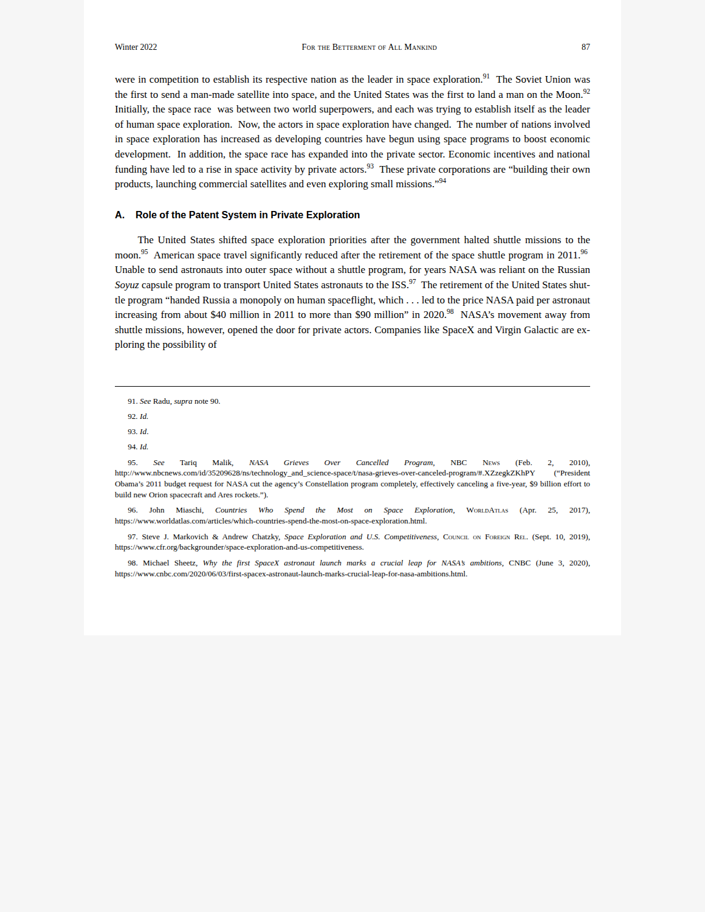Winter 2022 For the Betterment of All Mankind 87
were in competition to establish its respective nation as the leader in space exploration.91 The Soviet Union was the first to send a man-made satellite into space, and the United States was the first to land a man on the Moon.92 Initially, the space race was between two world superpowers, and each was trying to establish itself as the leader of human space exploration. Now, the actors in space exploration have changed. The number of nations involved in space exploration has increased as developing countries have begun using space programs to boost economic development. In addition, the space race has expanded into the private sector. Economic incentives and national funding have led to a rise in space activity by private actors.93 These private corporations are “building their own products, launching commercial satellites and even exploring small missions.”94
A. Role of the Patent System in Private Exploration
The United States shifted space exploration priorities after the government halted shuttle missions to the moon.95 American space travel significantly reduced after the retirement of the space shuttle program in 2011.96 Unable to send astronauts into outer space without a shuttle program, for years NASA was reliant on the Russian Soyuz capsule program to transport United States astronauts to the ISS.97 The retirement of the United States shuttle program “handed Russia a monopoly on human spaceflight, which . . . led to the price NASA paid per astronaut increasing from about $40 million in 2011 to more than $90 million” in 2020.98 NASA’s movement away from shuttle missions, however, opened the door for private actors. Companies like SpaceX and Virgin Galactic are exploring the possibility of
91. See Radu, supra note 90.
92. Id.
93. Id.
94. Id.
95. See Tariq Malik, NASA Grieves Over Cancelled Program, NBC News (Feb. 2, 2010), http://www.nbcnews.com/id/35209628/ns/technology_and_science-space/t/nasa-grieves-over-canceled-program/#.XZzegkZKhPY (“President Obama’s 2011 budget request for NASA cut the agency’s Constellation program completely, effectively canceling a five-year, $9 billion effort to build new Orion spacecraft and Ares rockets.”).
96. John Miaschi, Countries Who Spend the Most on Space Exploration, WorldAtlas (Apr. 25, 2017), https://www.worldatlas.com/articles/which-countries-spend-the-most-on-space-exploration.html.
97. Steve J. Markovich & Andrew Chatzky, Space Exploration and U.S. Competitiveness, Council on Foreign Rel. (Sept. 10, 2019), https://www.cfr.org/backgrounder/space-exploration-and-us-competitiveness.
98. Michael Sheetz, Why the first SpaceX astronaut launch marks a crucial leap for NASA’s ambitions, CNBC (June 3, 2020), https://www.cnbc.com/2020/06/03/first-spacex-astronaut-launch-marks-crucial-leap-for-nasa-ambitions.html.